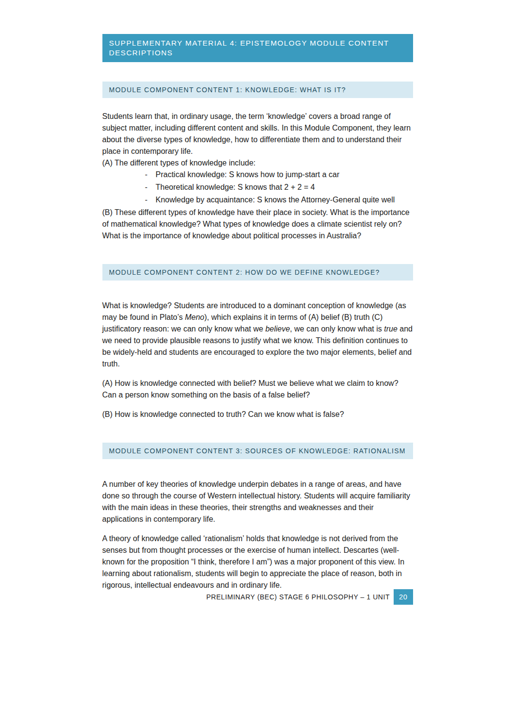Supplementary Material 4: Epistemology Module Content Descriptions
Module Component Content 1: Knowledge: What is it?
Students learn that, in ordinary usage, the term ‘knowledge’ covers a broad range of subject matter, including different content and skills. In this Module Component, they learn about the diverse types of knowledge, how to differentiate them and to understand their place in contemporary life.
(A) The different types of knowledge include:
Practical knowledge: S knows how to jump-start a car
Theoretical knowledge: S knows that 2 + 2 = 4
Knowledge by acquaintance: S knows the Attorney-General quite well
(B) These different types of knowledge have their place in society. What is the importance of mathematical knowledge? What types of knowledge does a climate scientist rely on? What is the importance of knowledge about political processes in Australia?
Module Component Content 2: How do we define knowledge?
What is knowledge? Students are introduced to a dominant conception of knowledge (as may be found in Plato’s Meno), which explains it in terms of (A) belief (B) truth (C) justificatory reason: we can only know what we believe, we can only know what is true and we need to provide plausible reasons to justify what we know. This definition continues to be widely-held and students are encouraged to explore the two major elements, belief and truth.
(A) How is knowledge connected with belief? Must we believe what we claim to know? Can a person know something on the basis of a false belief?
(B) How is knowledge connected to truth? Can we know what is false?
Module Component Content 3: Sources of knowledge: Rationalism
A number of key theories of knowledge underpin debates in a range of areas, and have done so through the course of Western intellectual history. Students will acquire familiarity with the main ideas in these theories, their strengths and weaknesses and their applications in contemporary life.
A theory of knowledge called ‘rationalism’ holds that knowledge is not derived from the senses but from thought processes or the exercise of human intellect. Descartes (well-known for the proposition “I think, therefore I am”) was a major proponent of this view. In learning about rationalism, students will begin to appreciate the place of reason, both in rigorous, intellectual endeavours and in ordinary life.
PRELIMINARY (BEC) STAGE 6 PHILOSOPHY – 1 UNIT 20